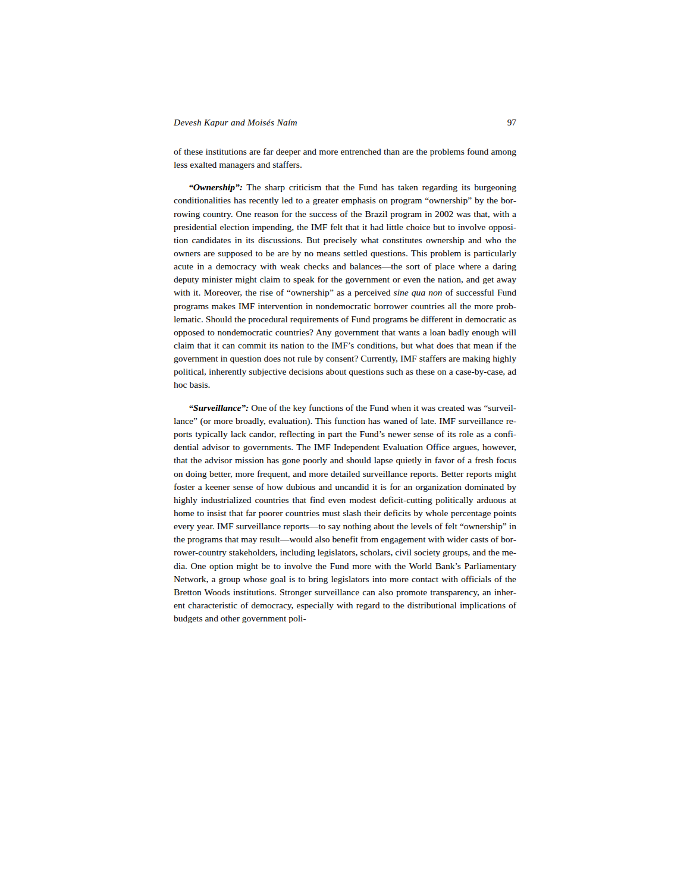Devesh Kapur and Moisés Naím 97
of these institutions are far deeper and more entrenched than are the problems found among less exalted managers and staffers.
“Ownership”: The sharp criticism that the Fund has taken regarding its burgeoning conditionalities has recently led to a greater emphasis on program “ownership” by the borrowing country. One reason for the success of the Brazil program in 2002 was that, with a presidential election impending, the IMF felt that it had little choice but to involve opposition candidates in its discussions. But precisely what constitutes ownership and who the owners are supposed to be are by no means settled questions. This problem is particularly acute in a democracy with weak checks and balances—the sort of place where a daring deputy minister might claim to speak for the government or even the nation, and get away with it. Moreover, the rise of “ownership” as a perceived sine qua non of successful Fund programs makes IMF intervention in nondemocratic borrower countries all the more problematic. Should the procedural requirements of Fund programs be different in democratic as opposed to nondemocratic countries? Any government that wants a loan badly enough will claim that it can commit its nation to the IMF’s conditions, but what does that mean if the government in question does not rule by consent? Currently, IMF staffers are making highly political, inherently subjective decisions about questions such as these on a case-by-case, ad hoc basis.
“Surveillance”: One of the key functions of the Fund when it was created was “surveillance” (or more broadly, evaluation). This function has waned of late. IMF surveillance reports typically lack candor, reflecting in part the Fund’s newer sense of its role as a confidential advisor to governments. The IMF Independent Evaluation Office argues, however, that the advisor mission has gone poorly and should lapse quietly in favor of a fresh focus on doing better, more frequent, and more detailed surveillance reports. Better reports might foster a keener sense of how dubious and uncandid it is for an organization dominated by highly industrialized countries that find even modest deficit-cutting politically arduous at home to insist that far poorer countries must slash their deficits by whole percentage points every year. IMF surveillance reports—to say nothing about the levels of felt “ownership” in the programs that may result—would also benefit from engagement with wider casts of borrower-country stakeholders, including legislators, scholars, civil society groups, and the media. One option might be to involve the Fund more with the World Bank’s Parliamentary Network, a group whose goal is to bring legislators into more contact with officials of the Bretton Woods institutions. Stronger surveillance can also promote transparency, an inherent characteristic of democracy, especially with regard to the distributional implications of budgets and other government poli-